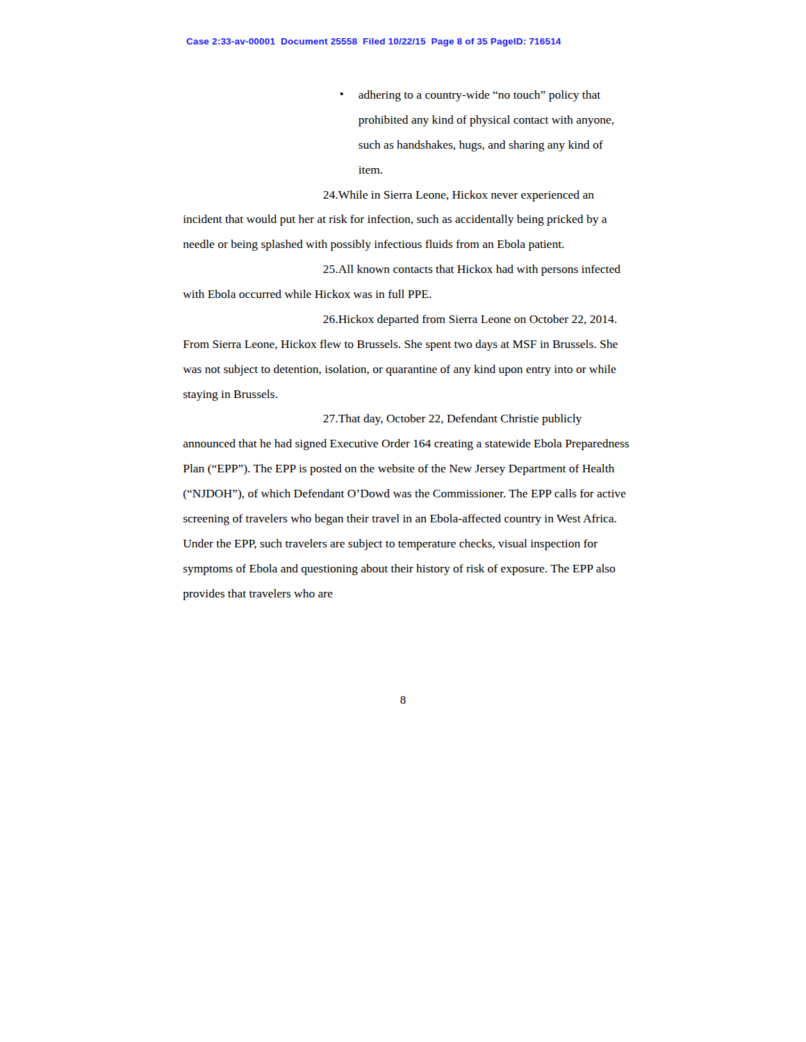Case 2:33-av-00001 Document 25558 Filed 10/22/15 Page 8 of 35 PageID: 716514
adhering to a country-wide “no touch” policy that prohibited any kind of physical contact with anyone, such as handshakes, hugs, and sharing any kind of item.
24. While in Sierra Leone, Hickox never experienced an incident that would put her at risk for infection, such as accidentally being pricked by a needle or being splashed with possibly infectious fluids from an Ebola patient.
25. All known contacts that Hickox had with persons infected with Ebola occurred while Hickox was in full PPE.
26. Hickox departed from Sierra Leone on October 22, 2014. From Sierra Leone, Hickox flew to Brussels. She spent two days at MSF in Brussels. She was not subject to detention, isolation, or quarantine of any kind upon entry into or while staying in Brussels.
27. That day, October 22, Defendant Christie publicly announced that he had signed Executive Order 164 creating a statewide Ebola Preparedness Plan (“EPP”). The EPP is posted on the website of the New Jersey Department of Health (“NJDOH”), of which Defendant O’Dowd was the Commissioner. The EPP calls for active screening of travelers who began their travel in an Ebola-affected country in West Africa. Under the EPP, such travelers are subject to temperature checks, visual inspection for symptoms of Ebola and questioning about their history of risk of exposure. The EPP also provides that travelers who are
8